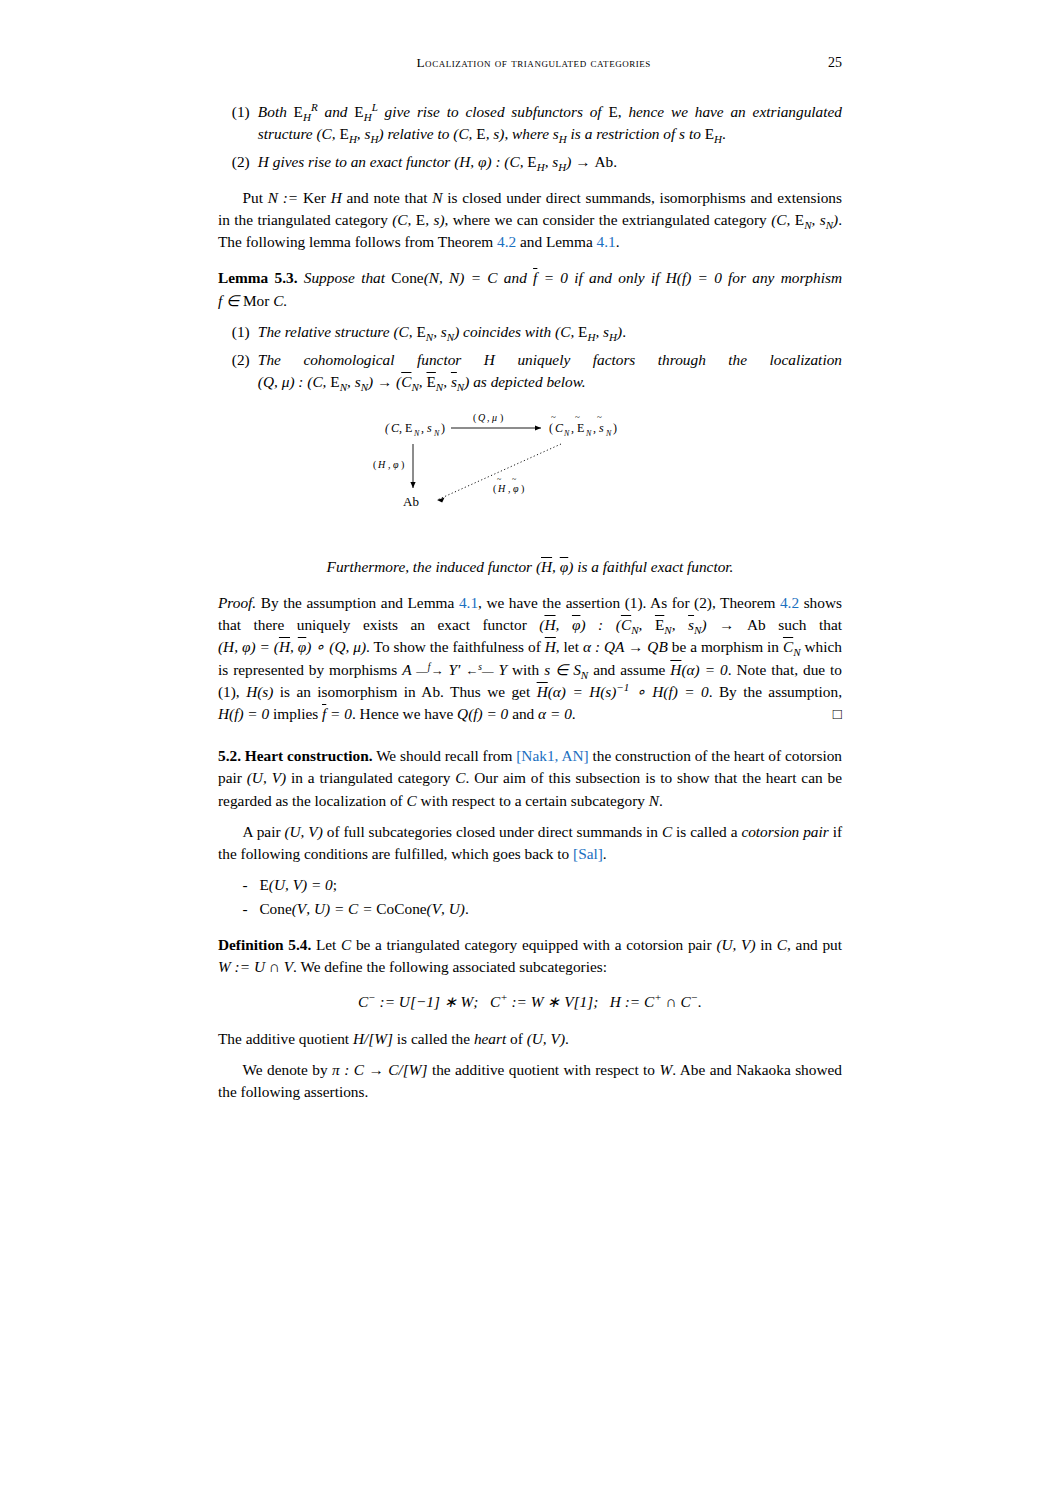Localization of triangulated categories 25
Both EHR and EHL give rise to closed subfunctors of E, hence we have an extriangulated structure (C, EH, sH) relative to (C, E, s), where sH is a restriction of s to EH.
H gives rise to an exact functor (H, φ) : (C, EH, sH) → Ab.
Put N := Ker H and note that N is closed under direct summands, isomorphisms and extensions in the triangulated category (C, E, s), where we can consider the extriangulated category (C, EN, sN). The following lemma follows from Theorem 4.2 and Lemma 4.1.
Lemma 5.3. Suppose that Cone(N, N) = C and f = 0 if and only if H(f) = 0 for any morphism f ∈ Mor C.
The relative structure (C, EN, sN) coincides with (C, EH, sH).
The cohomological functor H uniquely factors through the localization (Q, μ) : (C, EN, sN) → (CN, EN, sN) as depicted below.
( C , E N , s N ) ( Q , μ ) ( C ~ N , E ~ N , s ~ N ) ( H , φ ) Ab ( H ~ , φ ~ )
Furthermore, the induced functor (H, φ) is a faithful exact functor.
Proof. By the assumption and Lemma 4.1, we have the assertion (1). As for (2), Theorem 4.2 shows that there uniquely exists an exact functor (H, φ) : (CN, EN, sN) → Ab such that (H, φ) = (H, φ) ∘ (Q, μ). To show the faithfulness of H, let α : QA → QB be a morphism in CN which is represented by morphisms A —f→ Y′ ←s— Y with s ∈ SN and assume H(α) = 0. Note that, due to (1), H(s) is an isomorphism in Ab. Thus we get H(α) = H(s)−1 ∘ H(f) = 0. By the assumption, H(f) = 0 implies f = 0. Hence we have Q(f) = 0 and α = 0. □
5.2. Heart construction. We should recall from [Nak1, AN] the construction of the heart of cotorsion pair (U, V) in a triangulated category C. Our aim of this subsection is to show that the heart can be regarded as the localization of C with respect to a certain subcategory N.
A pair (U, V) of full subcategories closed under direct summands in C is called a cotorsion pair if the following conditions are fulfilled, which goes back to [Sal].
E(U, V) = 0;
Cone(V, U) = C = CoCone(V, U).
Definition 5.4. Let C be a triangulated category equipped with a cotorsion pair (U, V) in C, and put W := U ∩ V. We define the following associated subcategories:
C− := U[−1] ∗ W; C+ := W ∗ V[1]; H := C+ ∩ C−.
The additive quotient H/[W] is called the heart of (U, V).
We denote by π : C → C/[W] the additive quotient with respect to W. Abe and Nakaoka showed the following assertions.